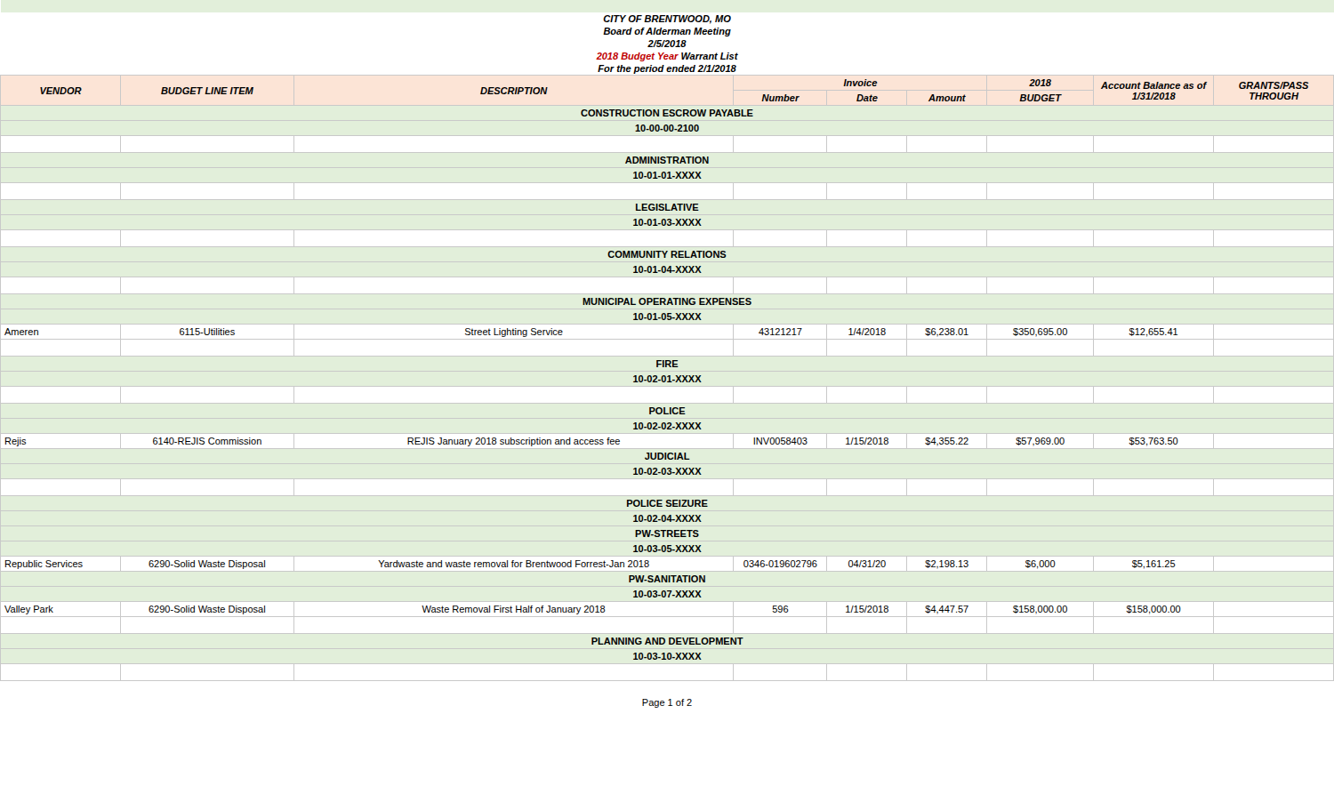| CITY OF BRENTWOOD, MO |
| Board of Alderman Meeting |
| 2/5/2018 |
| 2018 Budget Year Warrant List |
| For the period ended 2/1/2018 |
| VENDOR | BUDGET LINE ITEM | DESCRIPTION | Invoice | 2018 | Account Balance as of 1/31/2018 | GRANTS/PASS THROUGH |
| Number | Date | Amount | BUDGET |
| CONSTRUCTION ESCROW PAYABLE |
| 10-00-00-2100 |
| ADMINISTRATION |
| 10-01-01-XXXX |
| LEGISLATIVE |
| 10-01-03-XXXX |
| COMMUNITY RELATIONS |
| 10-01-04-XXXX |
| MUNICIPAL OPERATING EXPENSES |
| 10-01-05-XXXX |
| Ameren | 6115-Utilities | Street Lighting Service | 43121217 | 1/4/2018 | $6,238.01 | $350,695.00 | $12,655.41 | |
| FIRE |
| 10-02-01-XXXX |
| POLICE |
| 10-02-02-XXXX |
| Rejis | 6140-REJIS Commission | REJIS January 2018 subscription and access fee | INV0058403 | 1/15/2018 | $4,355.22 | $57,969.00 | $53,763.50 | |
| JUDICIAL |
| 10-02-03-XXXX |
| POLICE SEIZURE |
| 10-02-04-XXXX |
| PW-STREETS |
| 10-03-05-XXXX |
| Republic Services | 6290-Solid Waste Disposal | Yardwaste and waste removal for Brentwood Forrest-Jan 2018 | 0346-019602796 | 04/31/20 | $2,198.13 | $6,000 | $5,161.25 | |
| PW-SANITATION |
| 10-03-07-XXXX |
| Valley Park | 6290-Solid Waste Disposal | Waste Removal First Half of January 2018 | 596 | 1/15/2018 | $4,447.57 | $158,000.00 | $158,000.00 | |
| PLANNING AND DEVELOPMENT |
| 10-03-10-XXXX |
Page 1 of 2